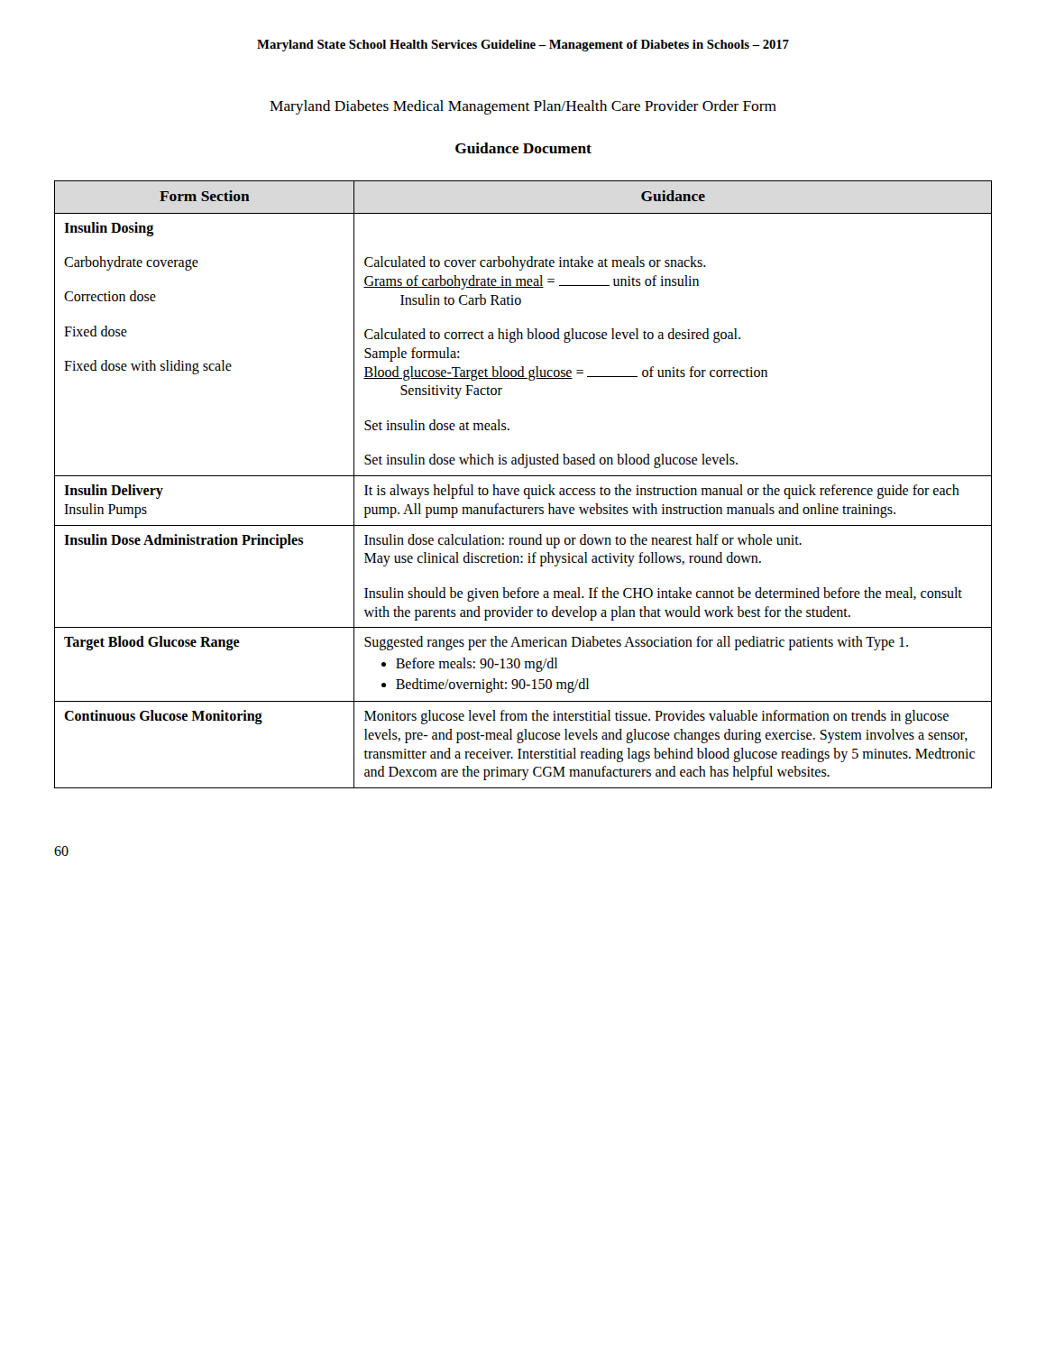Maryland State School Health Services Guideline – Management of Diabetes in Schools – 2017
Maryland Diabetes Medical Management Plan/Health Care Provider Order Form
Guidance Document
| Form Section | Guidance |
| --- | --- |
| Insulin Dosing Carbohydrate coverage Correction dose Fixed dose Fixed dose with sliding scale | Calculated to cover carbohydrate intake at meals or snacks. Grams of carbohydrate in meal = units of insulin Insulin to Carb Ratio Calculated to correct a high blood glucose level to a desired goal. Sample formula: Blood glucose-Target blood glucose = of units for correction Sensitivity Factor Set insulin dose at meals. Set insulin dose which is adjusted based on blood glucose levels. |
| Insulin Delivery Insulin Pumps | It is always helpful to have quick access to the instruction manual or the quick reference guide for each pump. All pump manufacturers have websites with instruction manuals and online trainings. |
| Insulin Dose Administration Principles | Insulin dose calculation: round up or down to the nearest half or whole unit. May use clinical discretion: if physical activity follows, round down. Insulin should be given before a meal. If the CHO intake cannot be determined before the meal, consult with the parents and provider to develop a plan that would work best for the student. |
| Target Blood Glucose Range | Suggested ranges per the American Diabetes Association for all pediatric patients with Type 1. Before meals: 90-130 mg/dl Bedtime/overnight: 90-150 mg/dl |
| Continuous Glucose Monitoring | Monitors glucose level from the interstitial tissue. Provides valuable information on trends in glucose levels, pre- and post-meal glucose levels and glucose changes during exercise. System involves a sensor, transmitter and a receiver. Interstitial reading lags behind blood glucose readings by 5 minutes. Medtronic and Dexcom are the primary CGM manufacturers and each has helpful websites. |
60